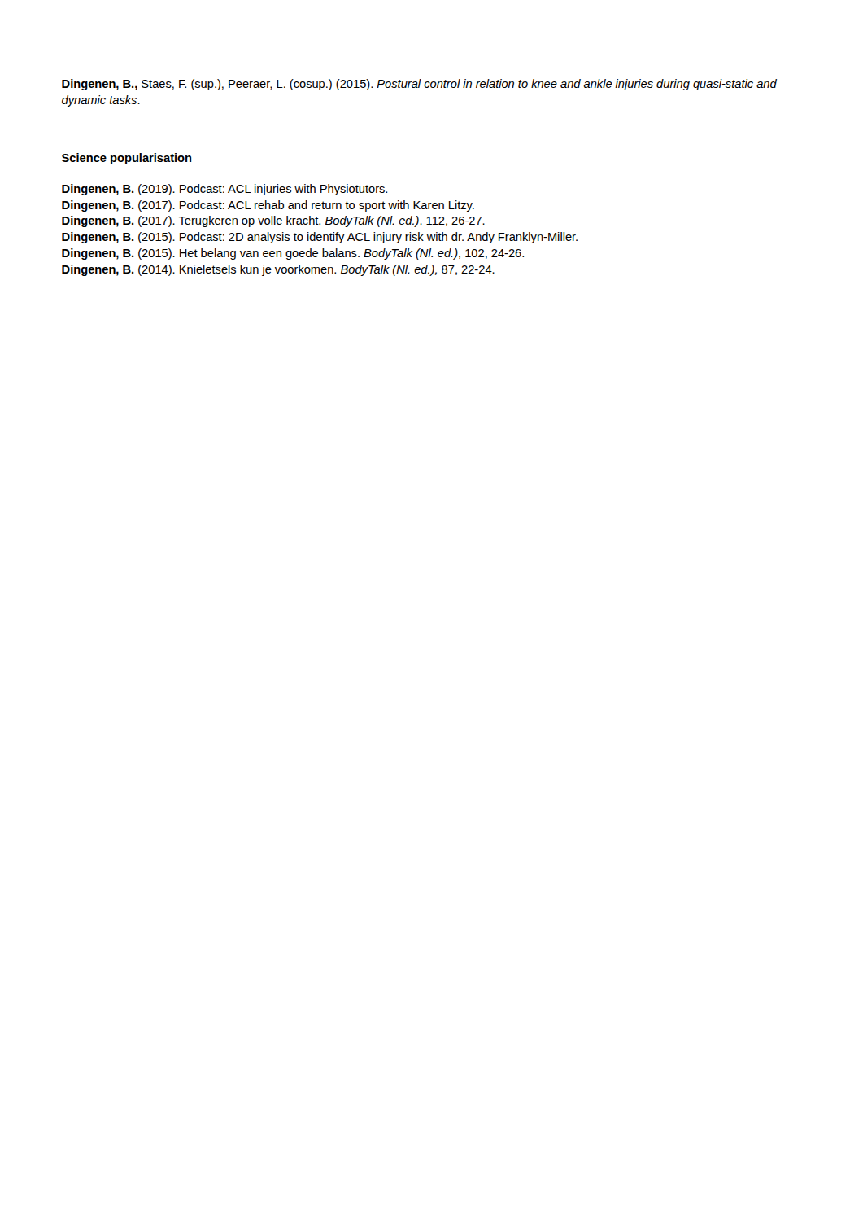Dingenen, B., Staes, F. (sup.), Peeraer, L. (cosup.) (2015). Postural control in relation to knee and ankle injuries during quasi-static and dynamic tasks.
Science popularisation
Dingenen, B. (2019). Podcast: ACL injuries with Physiotutors.
Dingenen, B. (2017). Podcast: ACL rehab and return to sport with Karen Litzy.
Dingenen, B. (2017). Terugkeren op volle kracht. BodyTalk (Nl. ed.). 112, 26-27.
Dingenen, B. (2015). Podcast: 2D analysis to identify ACL injury risk with dr. Andy Franklyn-Miller.
Dingenen, B. (2015). Het belang van een goede balans. BodyTalk (Nl. ed.), 102, 24-26.
Dingenen, B. (2014). Knieletsels kun je voorkomen. BodyTalk (Nl. ed.), 87, 22-24.